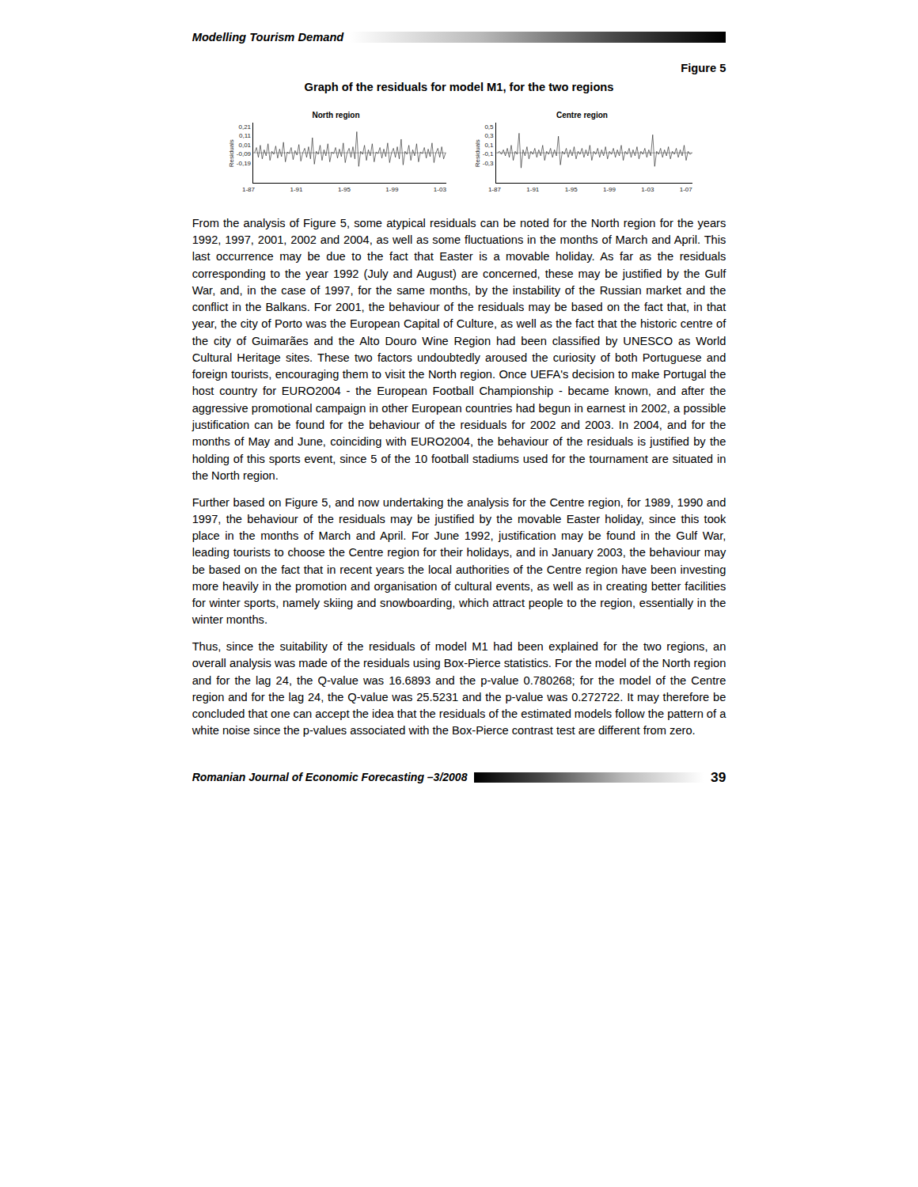Modelling Tourism Demand
Figure 5
Graph of the residuals for model M1, for the two regions
North region
Residuals
0,21 0,11 0,01 -0,09 -0,19
1-871-911-951-991-03
Centre region
Residuals
0,5 0,3 0,1 -0,1 -0,3
1-871-911-951-991-031-07
From the analysis of Figure 5, some atypical residuals can be noted for the North region for the years 1992, 1997, 2001, 2002 and 2004, as well as some fluctuations in the months of March and April. This last occurrence may be due to the fact that Easter is a movable holiday. As far as the residuals corresponding to the year 1992 (July and August) are concerned, these may be justified by the Gulf War, and, in the case of 1997, for the same months, by the instability of the Russian market and the conflict in the Balkans. For 2001, the behaviour of the residuals may be based on the fact that, in that year, the city of Porto was the European Capital of Culture, as well as the fact that the historic centre of the city of Guimarães and the Alto Douro Wine Region had been classified by UNESCO as World Cultural Heritage sites. These two factors undoubtedly aroused the curiosity of both Portuguese and foreign tourists, encouraging them to visit the North region. Once UEFA's decision to make Portugal the host country for EURO2004 - the European Football Championship - became known, and after the aggressive promotional campaign in other European countries had begun in earnest in 2002, a possible justification can be found for the behaviour of the residuals for 2002 and 2003. In 2004, and for the months of May and June, coinciding with EURO2004, the behaviour of the residuals is justified by the holding of this sports event, since 5 of the 10 football stadiums used for the tournament are situated in the North region.
Further based on Figure 5, and now undertaking the analysis for the Centre region, for 1989, 1990 and 1997, the behaviour of the residuals may be justified by the movable Easter holiday, since this took place in the months of March and April. For June 1992, justification may be found in the Gulf War, leading tourists to choose the Centre region for their holidays, and in January 2003, the behaviour may be based on the fact that in recent years the local authorities of the Centre region have been investing more heavily in the promotion and organisation of cultural events, as well as in creating better facilities for winter sports, namely skiing and snowboarding, which attract people to the region, essentially in the winter months.
Thus, since the suitability of the residuals of model M1 had been explained for the two regions, an overall analysis was made of the residuals using Box-Pierce statistics. For the model of the North region and for the lag 24, the Q-value was 16.6893 and the p-value 0.780268; for the model of the Centre region and for the lag 24, the Q-value was 25.5231 and the p-value was 0.272722. It may therefore be concluded that one can accept the idea that the residuals of the estimated models follow the pattern of a white noise since the p-values associated with the Box-Pierce contrast test are different from zero.
Romanian Journal of Economic Forecasting –3/2008 39